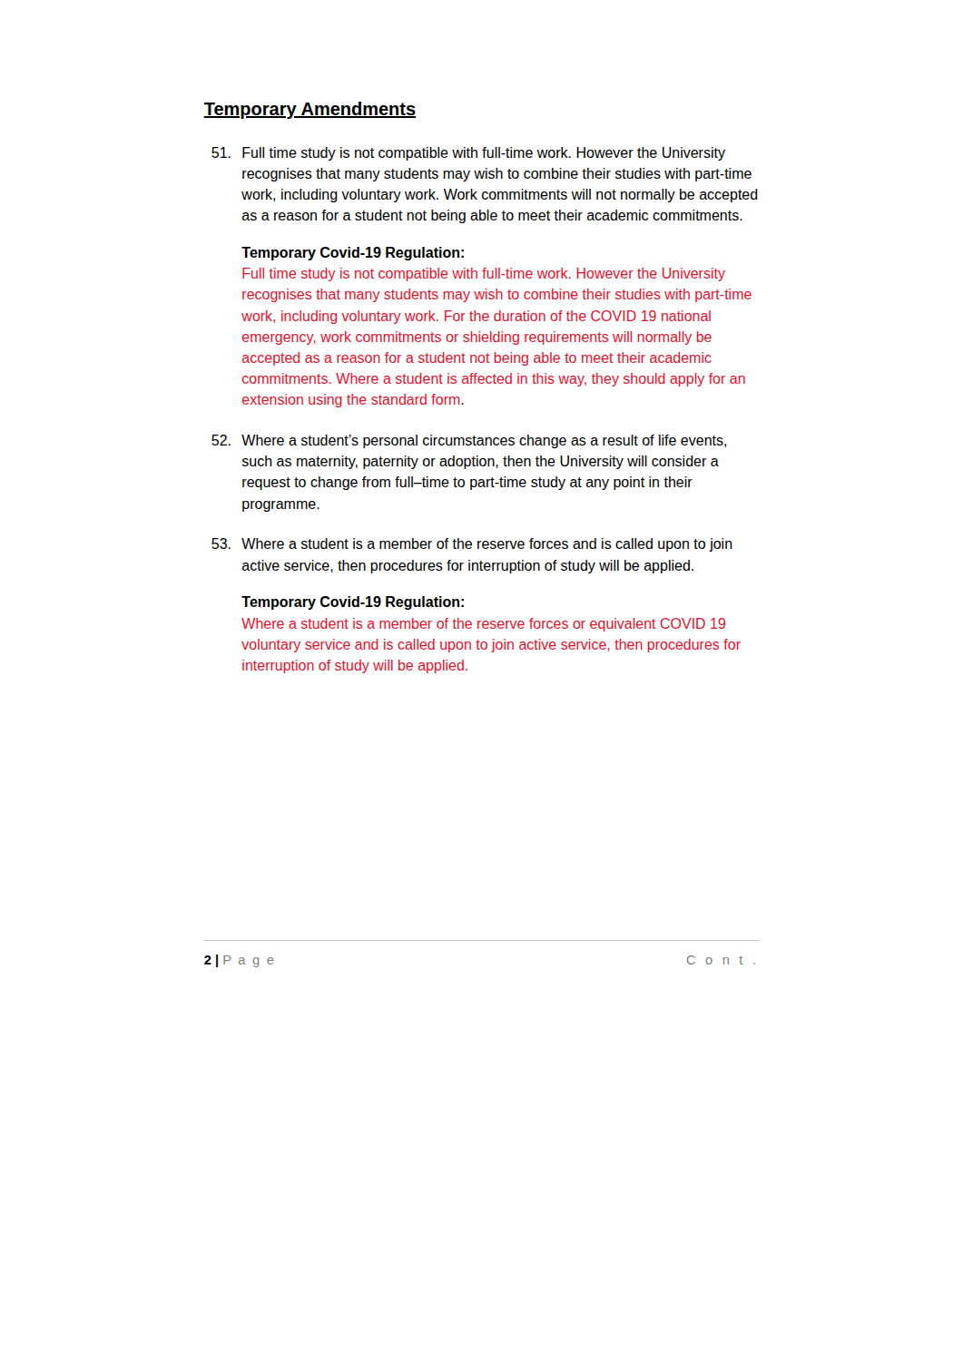Temporary Amendments
Full time study is not compatible with full-time work. However the University recognises that many students may wish to combine their studies with part-time work, including voluntary work. Work commitments will not normally be accepted as a reason for a student not being able to meet their academic commitments.
Temporary Covid-19 Regulation:
Full time study is not compatible with full-time work. However the University recognises that many students may wish to combine their studies with part-time work, including voluntary work. For the duration of the COVID 19 national emergency, work commitments or shielding requirements will normally be accepted as a reason for a student not being able to meet their academic commitments. Where a student is affected in this way, they should apply for an extension using the standard form.
Where a student’s personal circumstances change as a result of life events, such as maternity, paternity or adoption, then the University will consider a request to change from full–time to part-time study at any point in their programme.
Where a student is a member of the reserve forces and is called upon to join active service, then procedures for interruption of study will be applied.
Temporary Covid-19 Regulation:
Where a student is a member of the reserve forces or equivalent COVID 19 voluntary service and is called upon to join active service, then procedures for interruption of study will be applied.
2 | P a g e
C o n t .